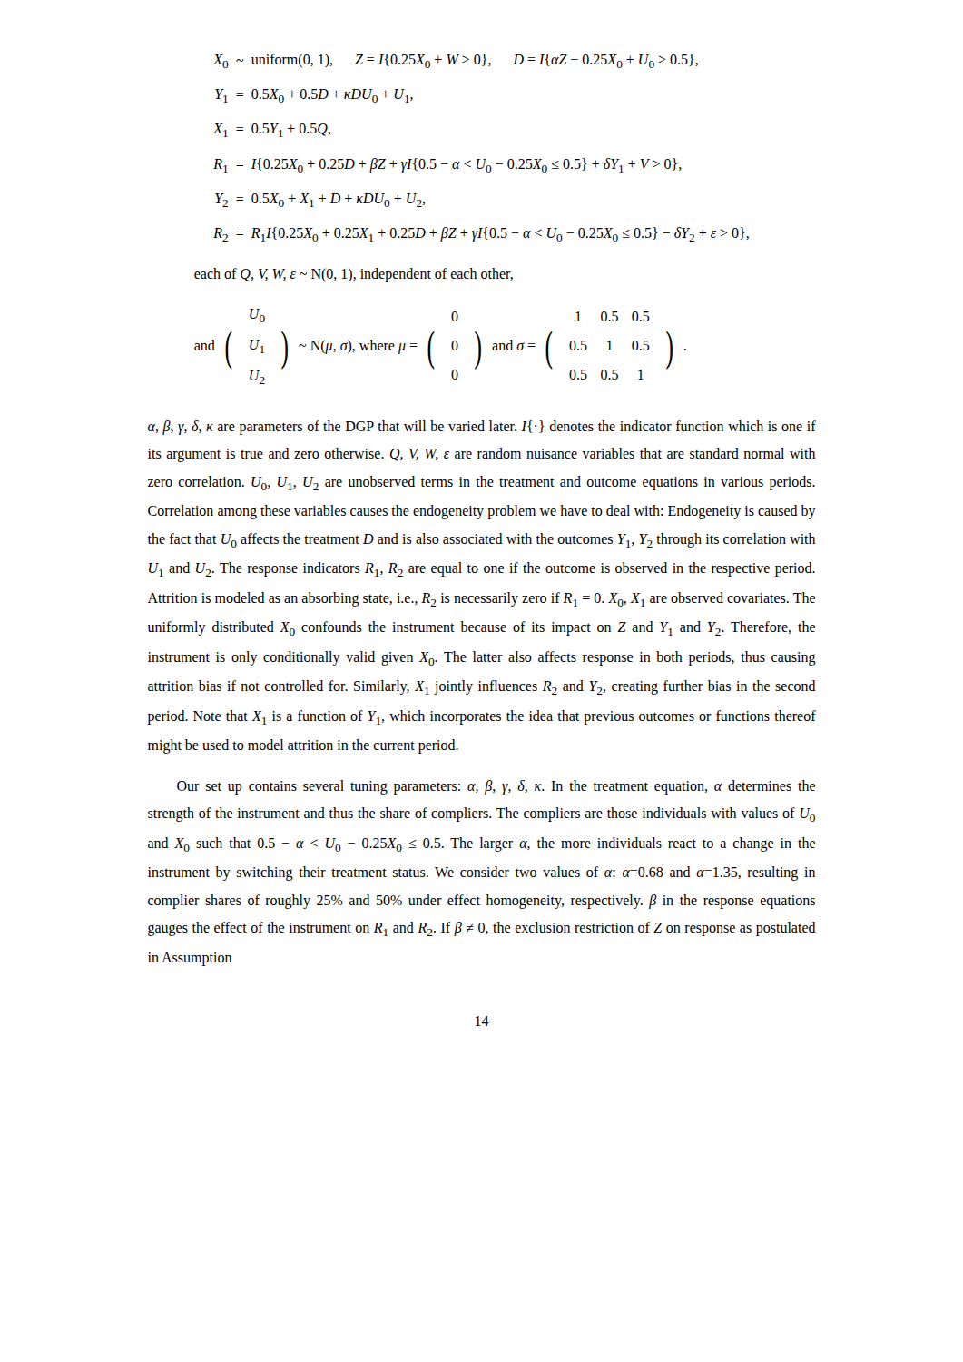| X 0 | ~ | uniform(0, 1), Z = I {0.25 X 0 + W > 0}, D = I { αZ − 0.25 X 0 + U 0 > 0.5}, |
| Y 1 | = | 0.5 X 0 + 0.5 D + κDU 0 + U 1 , |
| X 1 | = | 0.5 Y 1 + 0.5 Q , |
| R 1 | = | I {0.25 X 0 + 0.25 D + βZ + γI {0.5 − α < U 0 − 0.25 X 0 ≤ 0.5} + δY 1 + V > 0}, |
| Y 2 | = | 0.5 X 0 + X 1 + D + κDU 0 + U 2 , |
| R 2 | = | R 1 I {0.25 X 0 + 0.25 X 1 + 0.25 D + βZ + γI {0.5 − α < U 0 − 0.25 X 0 ≤ 0.5} − δY 2 + ε > 0}, |
each of Q, V, W, ε ~ N(0, 1), independent of each other,
and (
| U 0 |
| U 1 |
| U 2 |
) ~ N(μ, σ), where μ = (
| 0 |
| 0 |
| 0 |
) and σ = (
| 1 | 0.5 | 0.5 |
| 0.5 | 1 | 0.5 |
| 0.5 | 0.5 | 1 |
) .
α, β, γ, δ, κ are parameters of the DGP that will be varied later. I{·} denotes the indicator function which is one if its argument is true and zero otherwise. Q, V, W, ε are random nuisance variables that are standard normal with zero correlation. U0, U1, U2 are unobserved terms in the treatment and outcome equations in various periods. Correlation among these variables causes the endogeneity problem we have to deal with: Endogeneity is caused by the fact that U0 affects the treatment D and is also associated with the outcomes Y1, Y2 through its correlation with U1 and U2. The response indicators R1, R2 are equal to one if the outcome is observed in the respective period. Attrition is modeled as an absorbing state, i.e., R2 is necessarily zero if R1 = 0. X0, X1 are observed covariates. The uniformly distributed X0 confounds the instrument because of its impact on Z and Y1 and Y2. Therefore, the instrument is only conditionally valid given X0. The latter also affects response in both periods, thus causing attrition bias if not controlled for. Similarly, X1 jointly influences R2 and Y2, creating further bias in the second period. Note that X1 is a function of Y1, which incorporates the idea that previous outcomes or functions thereof might be used to model attrition in the current period.
Our set up contains several tuning parameters: α, β, γ, δ, κ. In the treatment equation, α determines the strength of the instrument and thus the share of compliers. The compliers are those individuals with values of U0 and X0 such that 0.5 − α < U0 − 0.25X0 ≤ 0.5. The larger α, the more individuals react to a change in the instrument by switching their treatment status. We consider two values of α: α=0.68 and α=1.35, resulting in complier shares of roughly 25% and 50% under effect homogeneity, respectively. β in the response equations gauges the effect of the instrument on R1 and R2. If β ≠ 0, the exclusion restriction of Z on response as postulated in Assumption
14